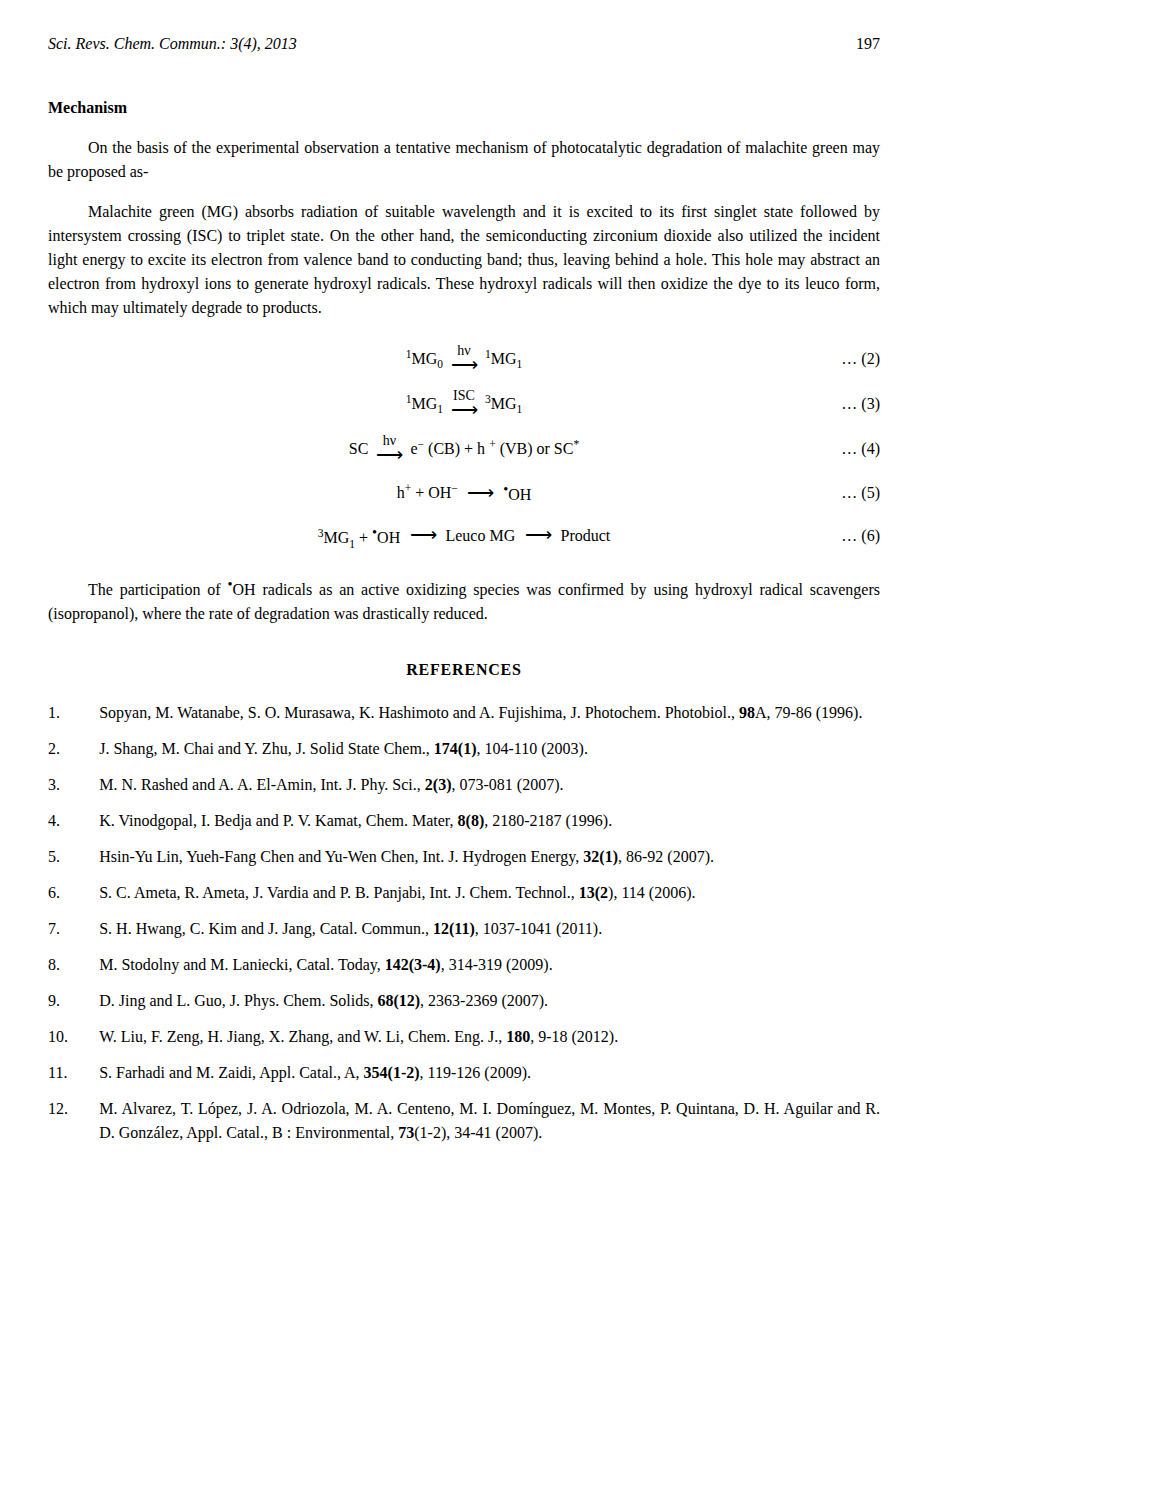Sci. Revs. Chem. Commun.: 3(4), 2013 197
Mechanism
On the basis of the experimental observation a tentative mechanism of photocatalytic degradation of malachite green may be proposed as-
Malachite green (MG) absorbs radiation of suitable wavelength and it is excited to its first singlet state followed by intersystem crossing (ISC) to triplet state. On the other hand, the semiconducting zirconium dioxide also utilized the incident light energy to excite its electron from valence band to conducting band; thus, leaving behind a hole. This hole may abstract an electron from hydroxyl ions to generate hydroxyl radicals. These hydroxyl radicals will then oxidize the dye to its leuco form, which may ultimately degrade to products.
1MG0 hν ⟶ 1MG1
… (2)
1MG1 ISC ⟶ 3MG1
… (3)
SC hν ⟶ e− (CB) + h + (VB) or SC*
… (4)
h+ + OH− ⟶ •OH
… (5)
3MG1 + •OH ⟶ Leuco MG ⟶ Product
… (6)
The participation of •OH radicals as an active oxidizing species was confirmed by using hydroxyl radical scavengers (isopropanol), where the rate of degradation was drastically reduced.
REFERENCES
Sopyan, M. Watanabe, S. O. Murasawa, K. Hashimoto and A. Fujishima, J. Photochem. Photobiol., 98 A, 79-86 (1996).
J. Shang, M. Chai and Y. Zhu, J. Solid State Chem., 174(1), 104-110 (2003).
M. N. Rashed and A. A. El-Amin, Int. J. Phy. Sci., 2(3), 073-081 (2007).
K. Vinodgopal, I. Bedja and P. V. Kamat, Chem. Mater, 8(8), 2180-2187 (1996).
Hsin-Yu Lin, Yueh-Fang Chen and Yu-Wen Chen, Int. J. Hydrogen Energy, 32(1), 86-92 (2007).
S. C. Ameta, R. Ameta, J. Vardia and P. B. Panjabi, Int. J. Chem. Technol., 13(2), 114 (2006).
S. H. Hwang, C. Kim and J. Jang, Catal. Commun., 12(11), 1037-1041 (2011).
M. Stodolny and M. Laniecki, Catal. Today, 142(3-4), 314-319 (2009).
D. Jing and L. Guo, J. Phys. Chem. Solids, 68(12), 2363-2369 (2007).
W. Liu, F. Zeng, H. Jiang, X. Zhang, and W. Li, Chem. Eng. J., 180, 9-18 (2012).
S. Farhadi and M. Zaidi, Appl. Catal., A, 354(1-2), 119-126 (2009).
M. Alvarez, T. López, J. A. Odriozola, M. A. Centeno, M. I. Domínguez, M. Montes, P. Quintana, D. H. Aguilar and R. D. González, Appl. Catal., B : Environmental, 73(1-2), 34-41 (2007).